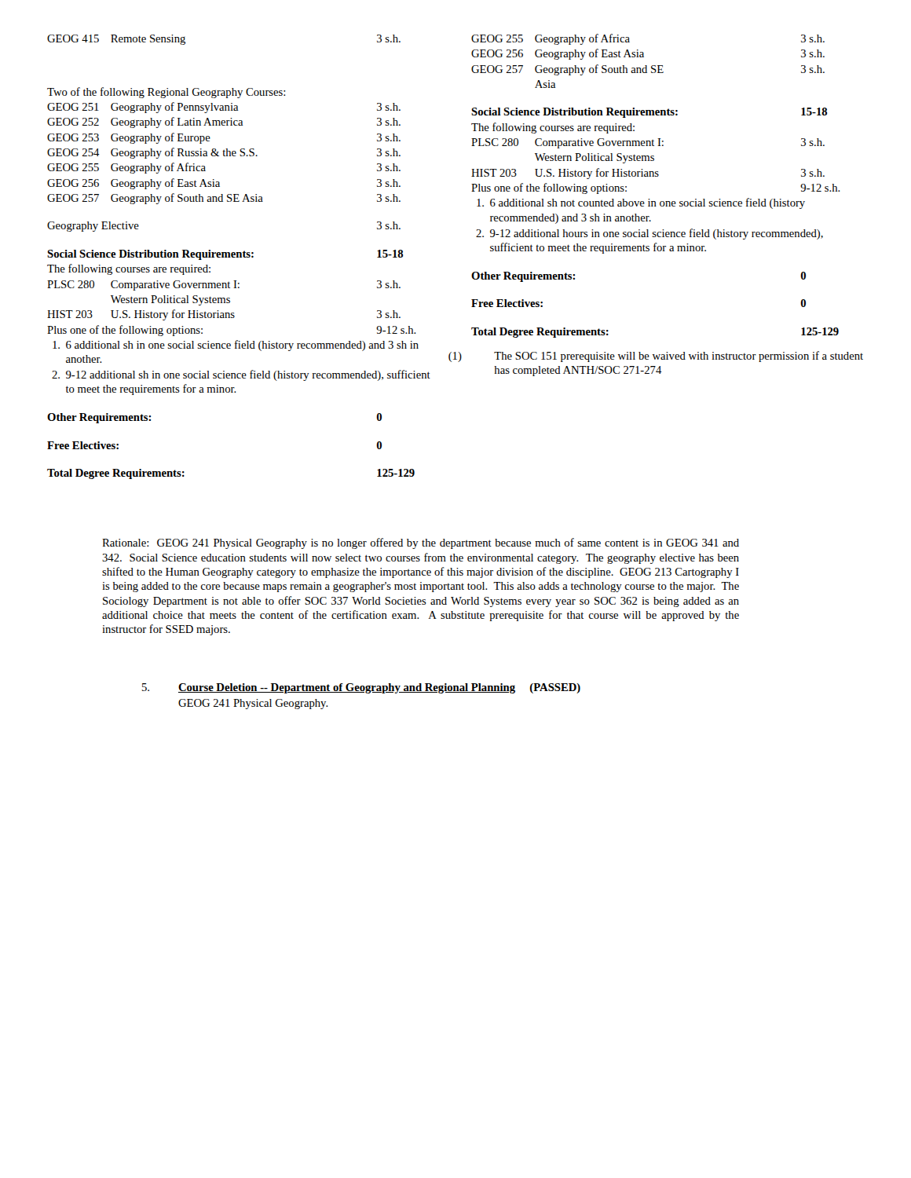| GEOG 415 | Remote Sensing | 3 s.h. |
| Two of the following Regional Geography Courses: |
| GEOG 251 | Geography of Pennsylvania | 3 s.h. |
| GEOG 252 | Geography of Latin America | 3 s.h. |
| GEOG 253 | Geography of Europe | 3 s.h. |
| GEOG 254 | Geography of Russia & the S.S. | 3 s.h. |
| GEOG 255 | Geography of Africa | 3 s.h. |
| GEOG 256 | Geography of East Asia | 3 s.h. |
| GEOG 257 | Geography of South and SE Asia | 3 s.h. |
| Geography Elective | 3 s.h. |
| Social Science Distribution Requirements: | 15-18 |
| The following courses are required: |
| PLSC 280 | Comparative Government I: | 3 s.h. |
| | Western Political Systems | |
| HIST 203 | U.S. History for Historians | 3 s.h. |
| Plus one of the following options: | 9-12 s.h. |
6 additional sh in one social science field (history recommended) and 3 sh in another.
9-12 additional sh in one social science field (history recommended), sufficient to meet the requirements for a minor.
| Other Requirements: | 0 |
| Free Electives: | 0 |
| Total Degree Requirements: | 125-129 |
| GEOG 255 | Geography of Africa | 3 s.h. |
| GEOG 256 | Geography of East Asia | 3 s.h. |
| GEOG 257 | Geography of South and SE | 3 s.h. |
| | Asia | |
| Social Science Distribution Requirements: | 15-18 |
| The following courses are required: |
| PLSC 280 | Comparative Government I: | 3 s.h. |
| | Western Political Systems | |
| HIST 203 | U.S. History for Historians | 3 s.h. |
| Plus one of the following options: | 9-12 s.h. |
6 additional sh not counted above in one social science field (history recommended) and 3 sh in another.
9-12 additional hours in one social science field (history recommended), sufficient to meet the requirements for a minor.
| Other Requirements: | 0 |
| Free Electives: | 0 |
| Total Degree Requirements: | 125-129 |
(1) The SOC 151 prerequisite will be waived with instructor permission if a student has completed ANTH/SOC 271-274
Rationale: GEOG 241 Physical Geography is no longer offered by the department because much of same content is in GEOG 341 and 342. Social Science education students will now select two courses from the environmental category. The geography elective has been shifted to the Human Geography category to emphasize the importance of this major division of the discipline. GEOG 213 Cartography I is being added to the core because maps remain a geographer's most important tool. This also adds a technology course to the major. The Sociology Department is not able to offer SOC 337 World Societies and World Systems every year so SOC 362 is being added as an additional choice that meets the content of the certification exam. A substitute prerequisite for that course will be approved by the instructor for SSED majors.
5. Course Deletion -- Department of Geography and Regional Planning (PASSED)
GEOG 241 Physical Geography.